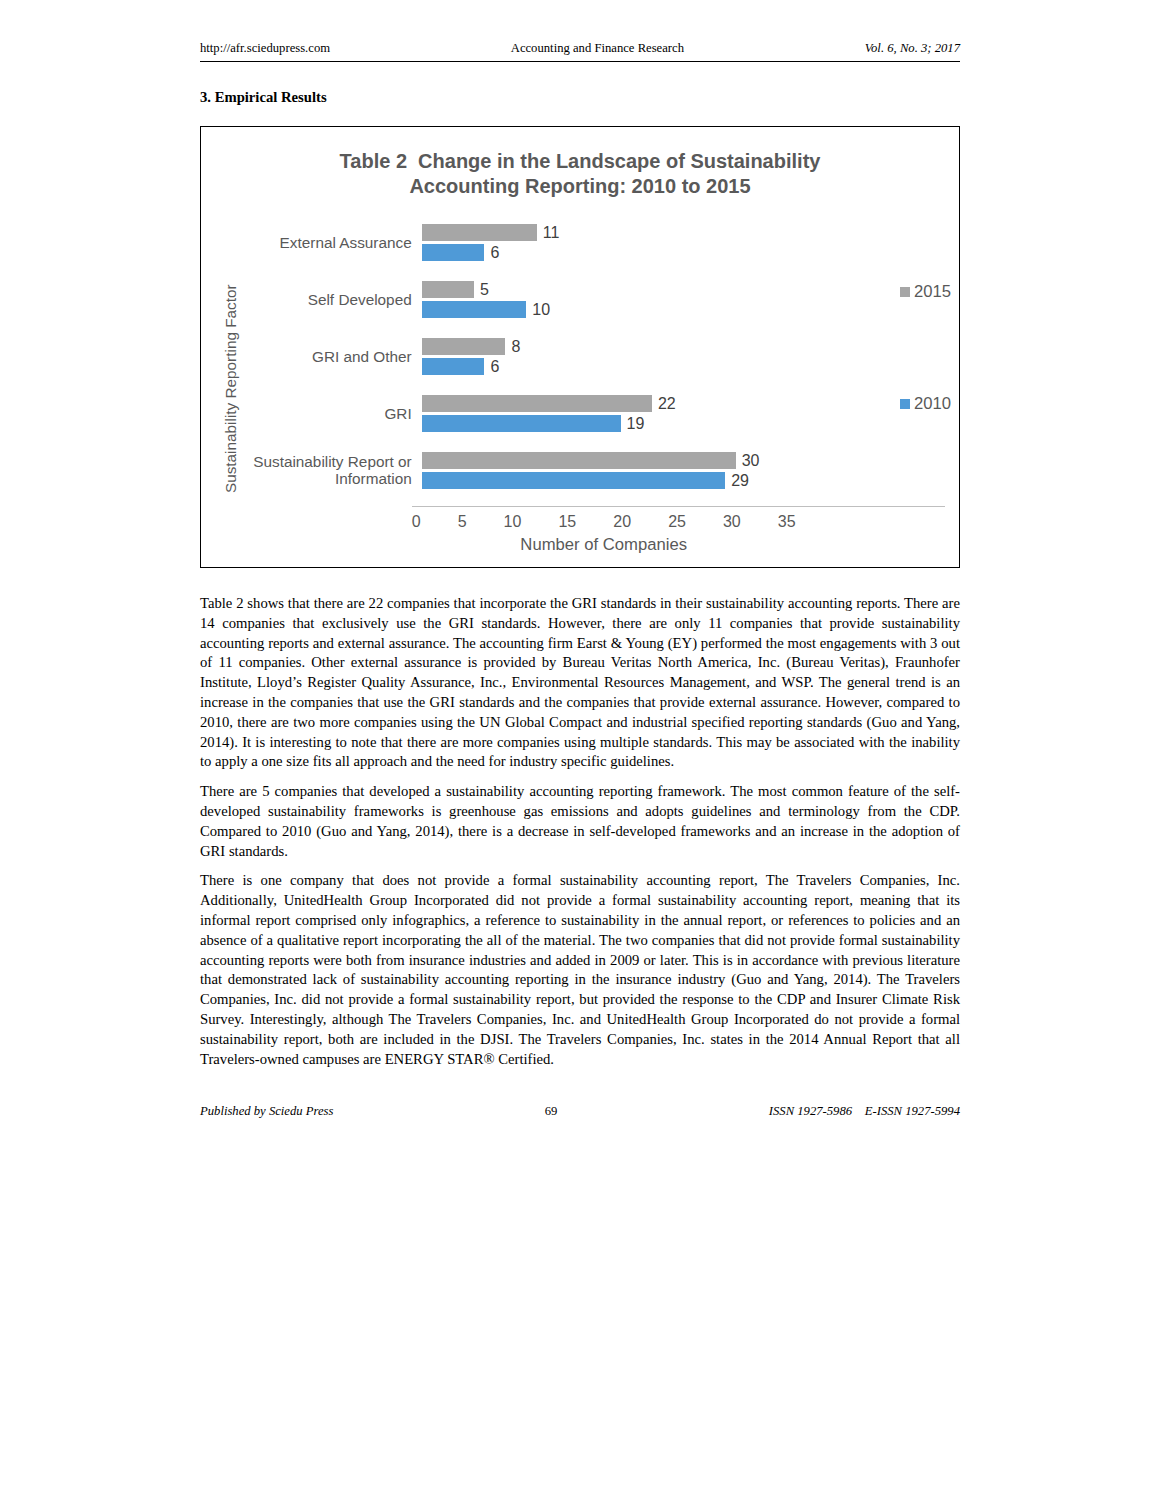http://afr.sciedupress.com
Accounting and Finance Research
Vol. 6, No. 3; 2017
3. Empirical Results
Table 2 Change in the Landscape of Sustainability
Accounting Reporting: 2010 to 2015
Sustainability Reporting Factor
2015
2010
External Assurance
11
6
Self Developed
5
10
GRI and Other
8
6
GRI
22
19
Sustainability Report or Information
30
29
05101520253035
Number of Companies
Table 2 shows that there are 22 companies that incorporate the GRI standards in their sustainability accounting reports. There are 14 companies that exclusively use the GRI standards. However, there are only 11 companies that provide sustainability accounting reports and external assurance. The accounting firm Earst & Young (EY) performed the most engagements with 3 out of 11 companies. Other external assurance is provided by Bureau Veritas North America, Inc. (Bureau Veritas), Fraunhofer Institute, Lloyd’s Register Quality Assurance, Inc., Environmental Resources Management, and WSP. The general trend is an increase in the companies that use the GRI standards and the companies that provide external assurance. However, compared to 2010, there are two more companies using the UN Global Compact and industrial specified reporting standards (Guo and Yang, 2014). It is interesting to note that there are more companies using multiple standards. This may be associated with the inability to apply a one size fits all approach and the need for industry specific guidelines.
There are 5 companies that developed a sustainability accounting reporting framework. The most common feature of the self-developed sustainability frameworks is greenhouse gas emissions and adopts guidelines and terminology from the CDP. Compared to 2010 (Guo and Yang, 2014), there is a decrease in self-developed frameworks and an increase in the adoption of GRI standards.
There is one company that does not provide a formal sustainability accounting report, The Travelers Companies, Inc. Additionally, UnitedHealth Group Incorporated did not provide a formal sustainability accounting report, meaning that its informal report comprised only infographics, a reference to sustainability in the annual report, or references to policies and an absence of a qualitative report incorporating the all of the material. The two companies that did not provide formal sustainability accounting reports were both from insurance industries and added in 2009 or later. This is in accordance with previous literature that demonstrated lack of sustainability accounting reporting in the insurance industry (Guo and Yang, 2014). The Travelers Companies, Inc. did not provide a formal sustainability report, but provided the response to the CDP and Insurer Climate Risk Survey. Interestingly, although The Travelers Companies, Inc. and UnitedHealth Group Incorporated do not provide a formal sustainability report, both are included in the DJSI. The Travelers Companies, Inc. states in the 2014 Annual Report that all Travelers-owned campuses are ENERGY STAR® Certified.
Published by Sciedu Press
69
ISSN 1927-5986 E-ISSN 1927-5994